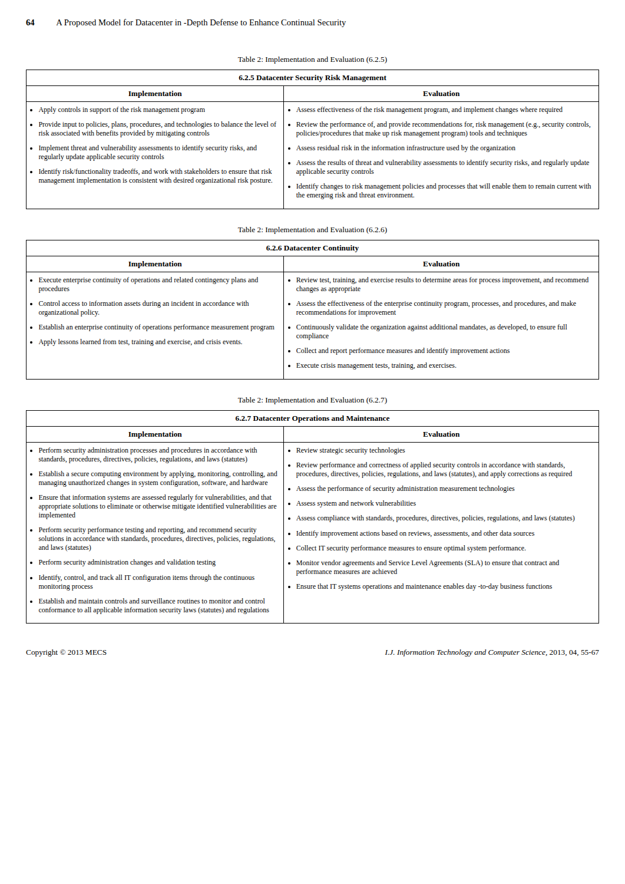64 A Proposed Model for Datacenter in -Depth Defense to Enhance Continual Security
Table 2: Implementation and Evaluation (6.2.5)
6.2.5 Datacenter Security Risk Management
| Implementation | Evaluation |
| --- | --- |
| Apply controls in support of the risk management program Provide input to policies, plans, procedures, and technologies to balance the level of risk associated with benefits provided by mitigating controls Implement threat and vulnerability assessments to identify security risks, and regularly update applicable security controls Identify risk/functionality tradeoffs, and work with stakeholders to ensure that risk management implementation is consistent with desired organizational risk posture. | Assess effectiveness of the risk management program, and implement changes where required Review the performance of, and provide recommendations for, risk management (e.g., security controls, policies/procedures that make up risk management program) tools and techniques Assess residual risk in the information infrastructure used by the organization Assess the results of threat and vulnerability assessments to identify security risks, and regularly update applicable security controls Identify changes to risk management policies and processes that will enable them to remain current with the emerging risk and threat environment. |
Table 2: Implementation and Evaluation (6.2.6)
6.2.6 Datacenter Continuity
| Implementation | Evaluation |
| --- | --- |
| Execute enterprise continuity of operations and related contingency plans and procedures Control access to information assets during an incident in accordance with organizational policy. Establish an enterprise continuity of operations performance measurement program Apply lessons learned from test, training and exercise, and crisis events. | Review test, training, and exercise results to determine areas for process improvement, and recommend changes as appropriate Assess the effectiveness of the enterprise continuity program, processes, and procedures, and make recommendations for improvement Continuously validate the organization against additional mandates, as developed, to ensure full compliance Collect and report performance measures and identify improvement actions Execute crisis management tests, training, and exercises. |
Table 2: Implementation and Evaluation (6.2.7)
6.2.7 Datacenter Operations and Maintenance
| Implementation | Evaluation |
| --- | --- |
| Perform security administration processes and procedures in accordance with standards, procedures, directives, policies, regulations, and laws (statutes) Establish a secure computing environment by applying, monitoring, controlling, and managing unauthorized changes in system configuration, software, and hardware Ensure that information systems are assessed regularly for vulnerabilities, and that appropriate solutions to eliminate or otherwise mitigate identified vulnerabilities are implemented Perform security performance testing and reporting, and recommend security solutions in accordance with standards, procedures, directives, policies, regulations, and laws (statutes) Perform security administration changes and validation testing Identify, control, and track all IT configuration items through the continuous monitoring process Establish and maintain controls and surveillance routines to monitor and control conformance to all applicable information security laws (statutes) and regulations | Review strategic security technologies Review performance and correctness of applied security controls in accordance with standards, procedures, directives, policies, regulations, and laws (statutes), and apply corrections as required Assess the performance of security administration measurement technologies Assess system and network vulnerabilities Assess compliance with standards, procedures, directives, policies, regulations, and laws (statutes) Identify improvement actions based on reviews, assessments, and other data sources Collect IT security performance measures to ensure optimal system performance. Monitor vendor agreements and Service Level Agreements (SLA) to ensure that contract and performance measures are achieved Ensure that IT systems operations and maintenance enables day -to-day business functions |
Copyright © 2013 MECS I.J. Information Technology and Computer Science, 2013, 04, 55-67